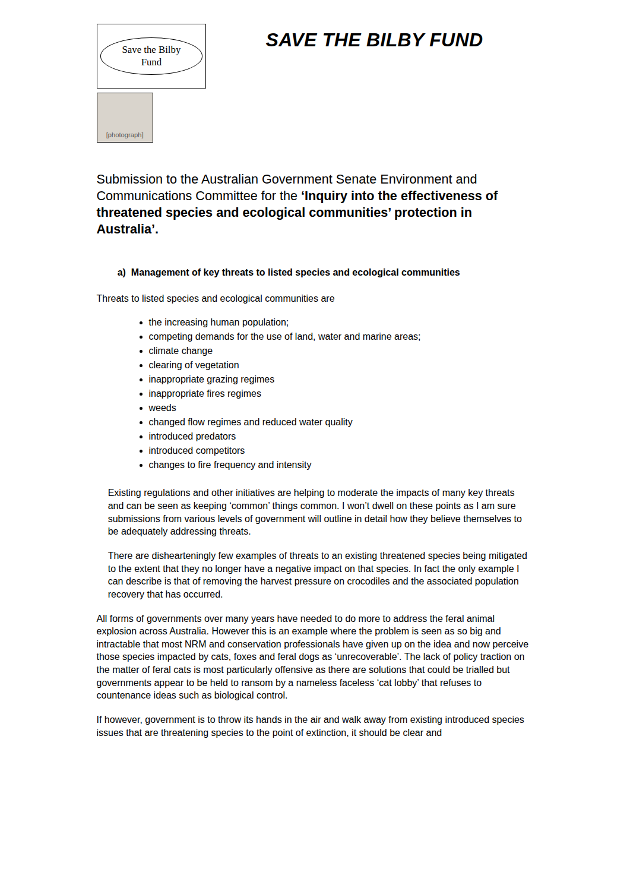Save the Bilby
Fund
[photograph]
SAVE THE BILBY FUND
Submission to the Australian Government Senate Environment and Communications Committee for the ‘Inquiry into the effectiveness of threatened species and ecological communities’ protection in Australia’.
a) Management of key threats to listed species and ecological communities
Threats to listed species and ecological communities are
the increasing human population;
competing demands for the use of land, water and marine areas;
climate change
clearing of vegetation
inappropriate grazing regimes
inappropriate fires regimes
weeds
changed flow regimes and reduced water quality
introduced predators
introduced competitors
changes to fire frequency and intensity
Existing regulations and other initiatives are helping to moderate the impacts of many key threats and can be seen as keeping ‘common’ things common. I won’t dwell on these points as I am sure submissions from various levels of government will outline in detail how they believe themselves to be adequately addressing threats.
There are dishearteningly few examples of threats to an existing threatened species being mitigated to the extent that they no longer have a negative impact on that species. In fact the only example I can describe is that of removing the harvest pressure on crocodiles and the associated population recovery that has occurred.
All forms of governments over many years have needed to do more to address the feral animal explosion across Australia. However this is an example where the problem is seen as so big and intractable that most NRM and conservation professionals have given up on the idea and now perceive those species impacted by cats, foxes and feral dogs as ‘unrecoverable’. The lack of policy traction on the matter of feral cats is most particularly offensive as there are solutions that could be trialled but governments appear to be held to ransom by a nameless faceless ‘cat lobby’ that refuses to countenance ideas such as biological control.
If however, government is to throw its hands in the air and walk away from existing introduced species issues that are threatening species to the point of extinction, it should be clear and